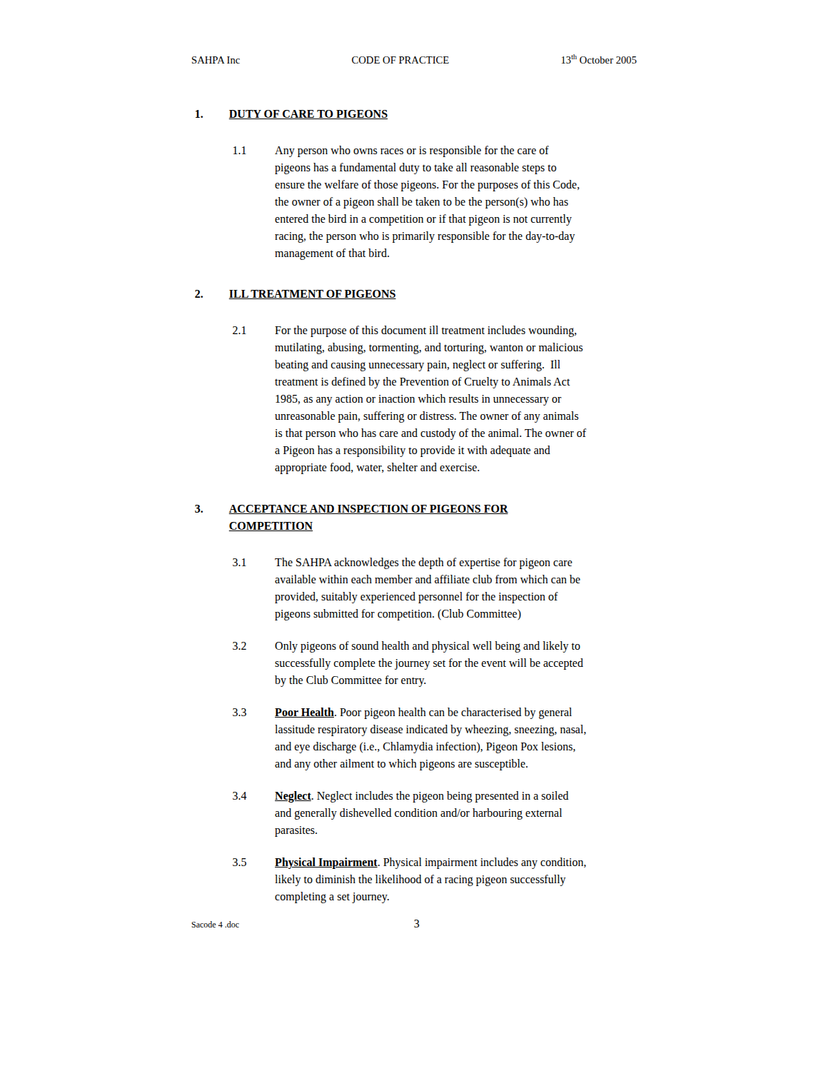SAHPA Inc
CODE OF PRACTICE
13th October 2005
1. DUTY OF CARE TO PIGEONS
1.1 Any person who owns races or is responsible for the care of pigeons has a fundamental duty to take all reasonable steps to ensure the welfare of those pigeons. For the purposes of this Code, the owner of a pigeon shall be taken to be the person(s) who has entered the bird in a competition or if that pigeon is not currently racing, the person who is primarily responsible for the day-to-day management of that bird.
2. ILL TREATMENT OF PIGEONS
2.1 For the purpose of this document ill treatment includes wounding, mutilating, abusing, tormenting, and torturing, wanton or malicious beating and causing unnecessary pain, neglect or suffering. Ill treatment is defined by the Prevention of Cruelty to Animals Act 1985, as any action or inaction which results in unnecessary or unreasonable pain, suffering or distress. The owner of any animals is that person who has care and custody of the animal. The owner of a Pigeon has a responsibility to provide it with adequate and appropriate food, water, shelter and exercise.
3. ACCEPTANCE AND INSPECTION OF PIGEONS FOR COMPETITION
3.1 The SAHPA acknowledges the depth of expertise for pigeon care available within each member and affiliate club from which can be provided, suitably experienced personnel for the inspection of pigeons submitted for competition. (Club Committee)
3.2 Only pigeons of sound health and physical well being and likely to successfully complete the journey set for the event will be accepted by the Club Committee for entry.
3.3 Poor Health. Poor pigeon health can be characterised by general lassitude respiratory disease indicated by wheezing, sneezing, nasal, and eye discharge (i.e., Chlamydia infection), Pigeon Pox lesions, and any other ailment to which pigeons are susceptible.
3.4 Neglect. Neglect includes the pigeon being presented in a soiled and generally dishevelled condition and/or harbouring external parasites.
3.5 Physical Impairment. Physical impairment includes any condition, likely to diminish the likelihood of a racing pigeon successfully completing a set journey.
Sacode 4 .doc
3